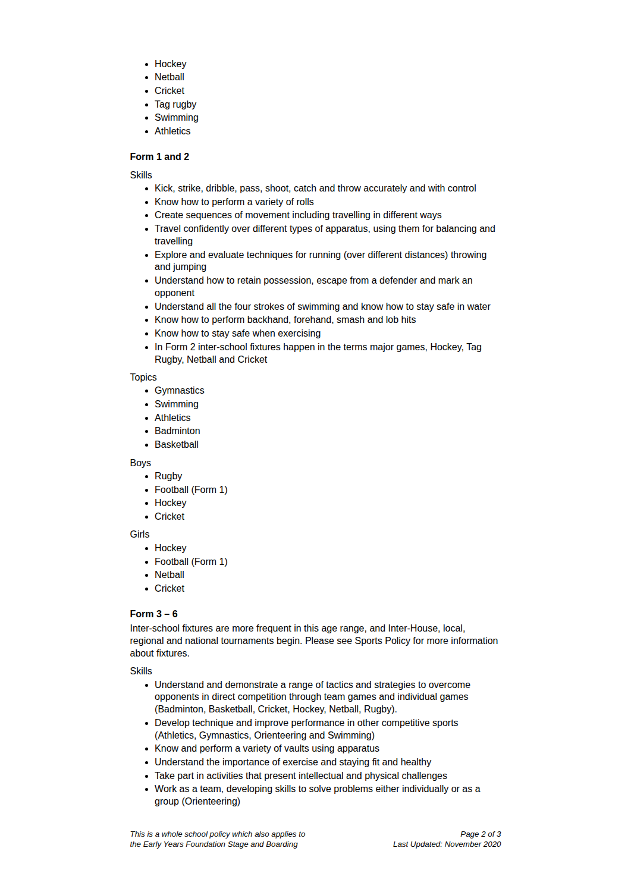Hockey
Netball
Cricket
Tag rugby
Swimming
Athletics
Form 1 and 2
Skills
Kick, strike, dribble, pass, shoot, catch and throw accurately and with control
Know how to perform a variety of rolls
Create sequences of movement including travelling in different ways
Travel confidently over different types of apparatus, using them for balancing and travelling
Explore and evaluate techniques for running (over different distances) throwing and jumping
Understand how to retain possession, escape from a defender and mark an opponent
Understand all the four strokes of swimming and know how to stay safe in water
Know how to perform backhand, forehand, smash and lob hits
Know how to stay safe when exercising
In Form 2 inter-school fixtures happen in the terms major games, Hockey, Tag Rugby, Netball and Cricket
Topics
Gymnastics
Swimming
Athletics
Badminton
Basketball
Boys
Rugby
Football (Form 1)
Hockey
Cricket
Girls
Hockey
Football (Form 1)
Netball
Cricket
Form 3 – 6
Inter-school fixtures are more frequent in this age range, and Inter-House, local, regional and national tournaments begin. Please see Sports Policy for more information about fixtures.
Skills
Understand and demonstrate a range of tactics and strategies to overcome opponents in direct competition through team games and individual games (Badminton, Basketball, Cricket, Hockey, Netball, Rugby).
Develop technique and improve performance in other competitive sports (Athletics, Gymnastics, Orienteering and Swimming)
Know and perform a variety of vaults using apparatus
Understand the importance of exercise and staying fit and healthy
Take part in activities that present intellectual and physical challenges
Work as a team, developing skills to solve problems either individually or as a group (Orienteering)
This is a whole school policy which also applies to
the Early Years Foundation Stage and Boarding
Page 2 of 3
Last Updated: November 2020